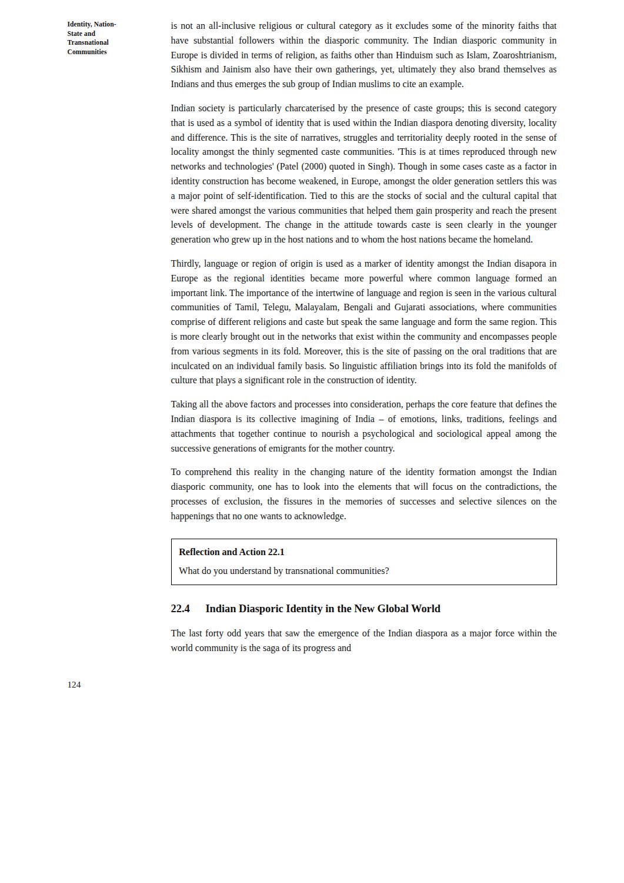Identity, Nation-State and Transnational Communities
is not an all-inclusive religious or cultural category as it excludes some of the minority faiths that have substantial followers within the diasporic community. The Indian diasporic community in Europe is divided in terms of religion, as faiths other than Hinduism such as Islam, Zoaroshtrianism, Sikhism and Jainism also have their own gatherings, yet, ultimately they also brand themselves as Indians and thus emerges the sub group of Indian muslims to cite an example.
Indian society is particularly charcaterised by the presence of caste groups; this is second category that is used as a symbol of identity that is used within the Indian diaspora denoting diversity, locality and difference. This is the site of narratives, struggles and territoriality deeply rooted in the sense of locality amongst the thinly segmented caste communities. 'This is at times reproduced through new networks and technologies' (Patel (2000) quoted in Singh). Though in some cases caste as a factor in identity construction has become weakened, in Europe, amongst the older generation settlers this was a major point of self-identification. Tied to this are the stocks of social and the cultural capital that were shared amongst the various communities that helped them gain prosperity and reach the present levels of development. The change in the attitude towards caste is seen clearly in the younger generation who grew up in the host nations and to whom the host nations became the homeland.
Thirdly, language or region of origin is used as a marker of identity amongst the Indian disapora in Europe as the regional identities became more powerful where common language formed an important link. The importance of the intertwine of language and region is seen in the various cultural communities of Tamil, Telegu, Malayalam, Bengali and Gujarati associations, where communities comprise of different religions and caste but speak the same language and form the same region. This is more clearly brought out in the networks that exist within the community and encompasses people from various segments in its fold. Moreover, this is the site of passing on the oral traditions that are inculcated on an individual family basis. So linguistic affiliation brings into its fold the manifolds of culture that plays a significant role in the construction of identity.
Taking all the above factors and processes into consideration, perhaps the core feature that defines the Indian diaspora is its collective imagining of India – of emotions, links, traditions, feelings and attachments that together continue to nourish a psychological and sociological appeal among the successive generations of emigrants for the mother country.
To comprehend this reality in the changing nature of the identity formation amongst the Indian diasporic community, one has to look into the elements that will focus on the contradictions, the processes of exclusion, the fissures in the memories of successes and selective silences on the happenings that no one wants to acknowledge.
Reflection and Action 22.1
What do you understand by transnational communities?
22.4 Indian Diasporic Identity in the New Global World
The last forty odd years that saw the emergence of the Indian diaspora as a major force within the world community is the saga of its progress and
124